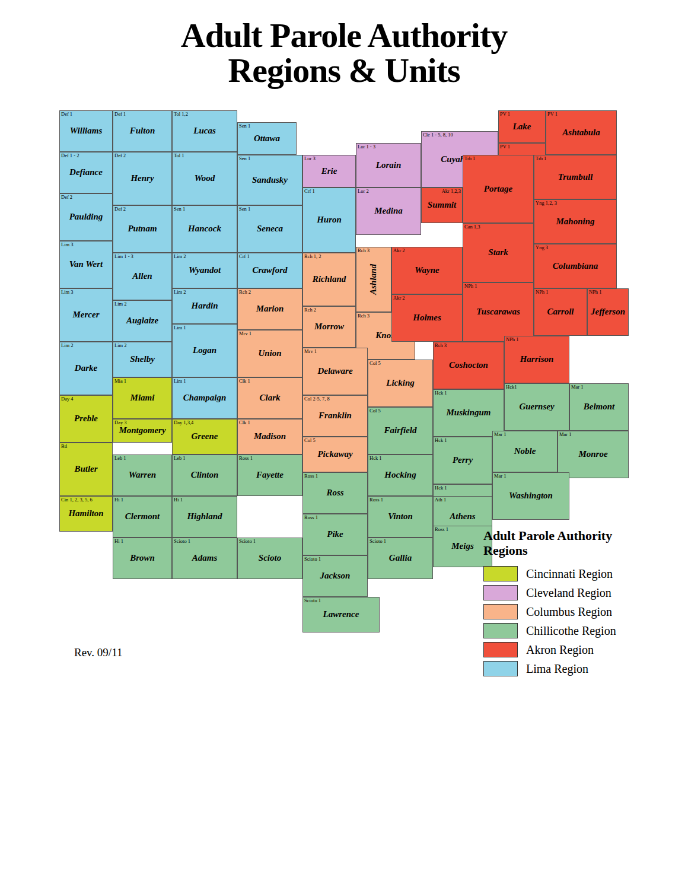Adult Parole Authority Regions & Units
Def 1 Williams
Def 1 Fulton
Tol 1,2 Lucas
Sen 1 Ottawa
Def 1 - 2 Defiance
Def 2 Henry
Tol 1 Wood
Sen 1 Sandusky
Lor 3 Erie
Lor 1 - 3 Lorain
Cle 1 - 5, 8, 10 Cuyahoga
PV 1 Lake
PV 1 Ashtabula
PV 1 Geauga
Def 2 Paulding
Def 2 Putnam
Sen 1 Hancock
Sen 1 Seneca
Crf 1 Huron
Lor 2 Medina
SummitAkr 1,2,3
Trb 1 Portage
Trb 1 Trumbull
Yng 1,2, 3 Mahoning
Lim 3 Van Wert
Lim 1 - 3 Allen
Lim 2 Wyandot
Crf 1 Crawford
Rch 1, 2 Richland
Rch 3 Ashland
Akr 2 Wayne
Can 1,3 Stark
Yng 3 Columbiana
Lim 3 Mercer
Lim 2 Auglaize
Lim 2 Hardin
Rch 2 Marion
Rch 2 Morrow
Rch 3 Knox
Akr 2 Holmes
NPh 1 Tuscarawas
NPh 1 Carroll
NPh 1 Jefferson
Lim 2 Darke
Lim 2 Shelby
Lim 1 Logan
Mrv 1 Union
Mrv 1 Delaware
Col 5 Licking
Rch 3 Coshocton
NPh 1 Harrison
Mia 1 Miami
Lim 1 Champaign
Clk 1 Clark
Col 2-5, 7, 8 Franklin
Hck 1 Muskingum
Hck1 Guernsey
Mar 1 Belmont
Day 4 Preble
MontgomeryDay 3
Day 1,3,4 Greene
Clk 1 Madison
Col 5 Pickaway
Col 5 Fairfield
Hck 1 Perry
Mar 1 Noble
Mar 1 Monroe
Btl Butler
Leb 1 Warren
Leb 1 Clinton
Ross 1 Fayette
Ross 1 Ross
Hck 1 Hocking
Hck 1 Morgan
Mar 1 Washington
Cin 1, 2, 3, 5, 6 Hamilton
Hi 1 Clermont
Hi 1 Highland
Ross 1 Pike
Ross 1 Vinton
Ath 1 Athens
Hi 1 Brown
Scioto 1 Adams
Scioto 1 Scioto
Scioto 1 Jackson
Scioto 1 Gallia
Ross 1 Meigs
Scioto 1 Lawrence
Rev. 09/11
Adult Parole Authority
Regions
Cincinnati Region
Cleveland Region
Columbus Region
Chillicothe Region
Akron Region
Lima Region